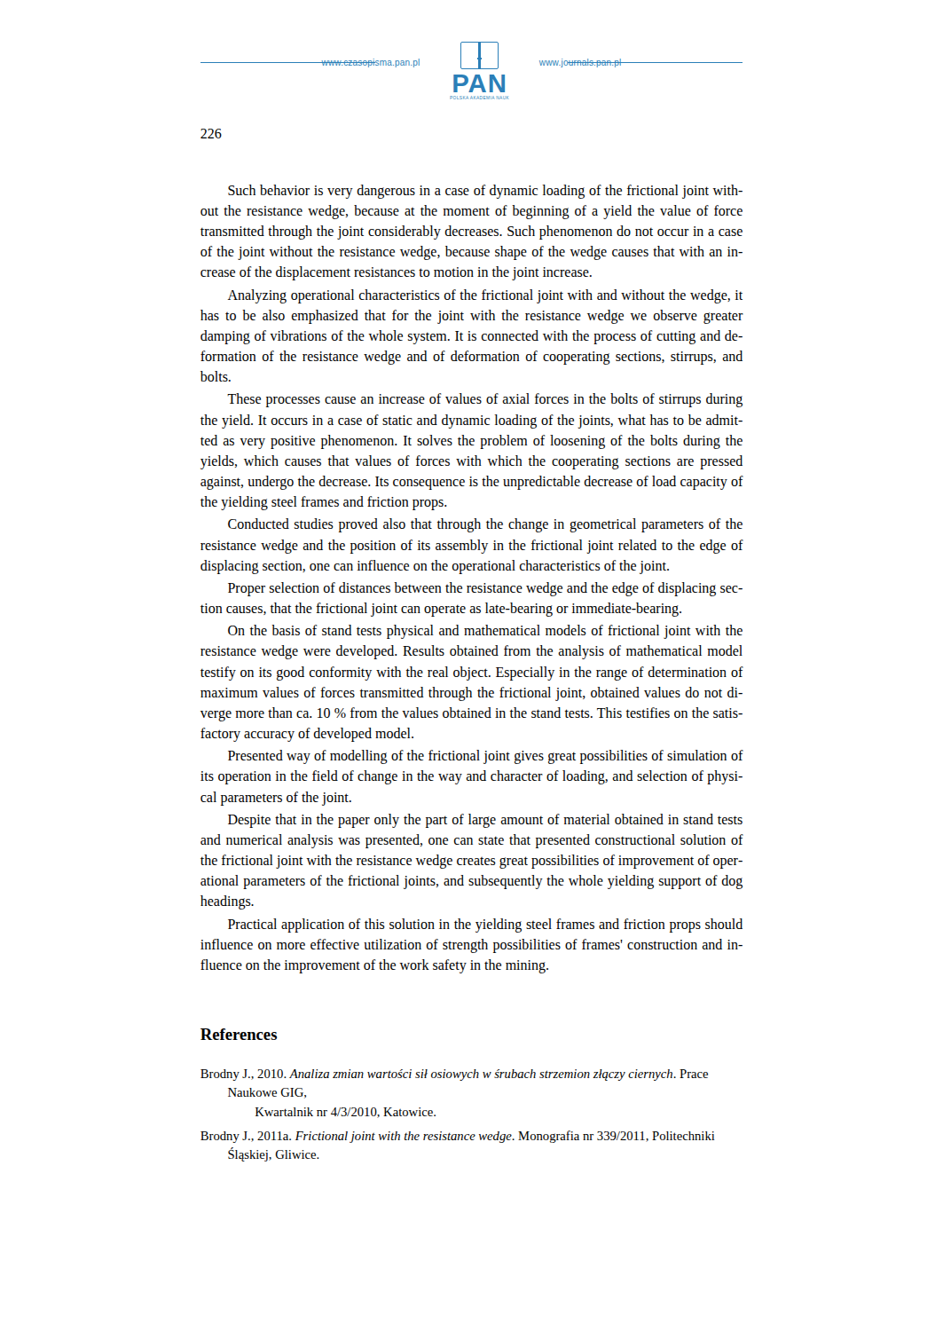www.czasopisma.pan.pl
PAN
POLSKA AKADEMIA NAUK
www.journals.pan.pl
226
Such behavior is very dangerous in a case of dynamic loading of the frictional joint without the resistance wedge, because at the moment of beginning of a yield the value of force transmitted through the joint considerably decreases. Such phenomenon do not occur in a case of the joint without the resistance wedge, because shape of the wedge causes that with an increase of the displacement resistances to motion in the joint increase.
Analyzing operational characteristics of the frictional joint with and without the wedge, it has to be also emphasized that for the joint with the resistance wedge we observe greater damping of vibrations of the whole system. It is connected with the process of cutting and deformation of the resistance wedge and of deformation of cooperating sections, stirrups, and bolts.
These processes cause an increase of values of axial forces in the bolts of stirrups during the yield. It occurs in a case of static and dynamic loading of the joints, what has to be admitted as very positive phenomenon. It solves the problem of loosening of the bolts during the yields, which causes that values of forces with which the cooperating sections are pressed against, undergo the decrease. Its consequence is the unpredictable decrease of load capacity of the yielding steel frames and friction props.
Conducted studies proved also that through the change in geometrical parameters of the resistance wedge and the position of its assembly in the frictional joint related to the edge of displacing section, one can influence on the operational characteristics of the joint.
Proper selection of distances between the resistance wedge and the edge of displacing section causes, that the frictional joint can operate as late-bearing or immediate-bearing.
On the basis of stand tests physical and mathematical models of frictional joint with the resistance wedge were developed. Results obtained from the analysis of mathematical model testify on its good conformity with the real object. Especially in the range of determination of maximum values of forces transmitted through the frictional joint, obtained values do not diverge more than ca. 10 % from the values obtained in the stand tests. This testifies on the satisfactory accuracy of developed model.
Presented way of modelling of the frictional joint gives great possibilities of simulation of its operation in the field of change in the way and character of loading, and selection of physical parameters of the joint.
Despite that in the paper only the part of large amount of material obtained in stand tests and numerical analysis was presented, one can state that presented constructional solution of the frictional joint with the resistance wedge creates great possibilities of improvement of operational parameters of the frictional joints, and subsequently the whole yielding support of dog headings.
Practical application of this solution in the yielding steel frames and friction props should influence on more effective utilization of strength possibilities of frames' construction and influence on the improvement of the work safety in the mining.
References
Brodny J., 2010. Analiza zmian wartości sił osiowych w śrubach strzemion złączy ciernych. Prace Naukowe GIG, Kwartalnik nr 4/3/2010, Katowice.
Brodny J., 2011a. Frictional joint with the resistance wedge. Monografia nr 339/2011, Politechniki Śląskiej, Gliwice.